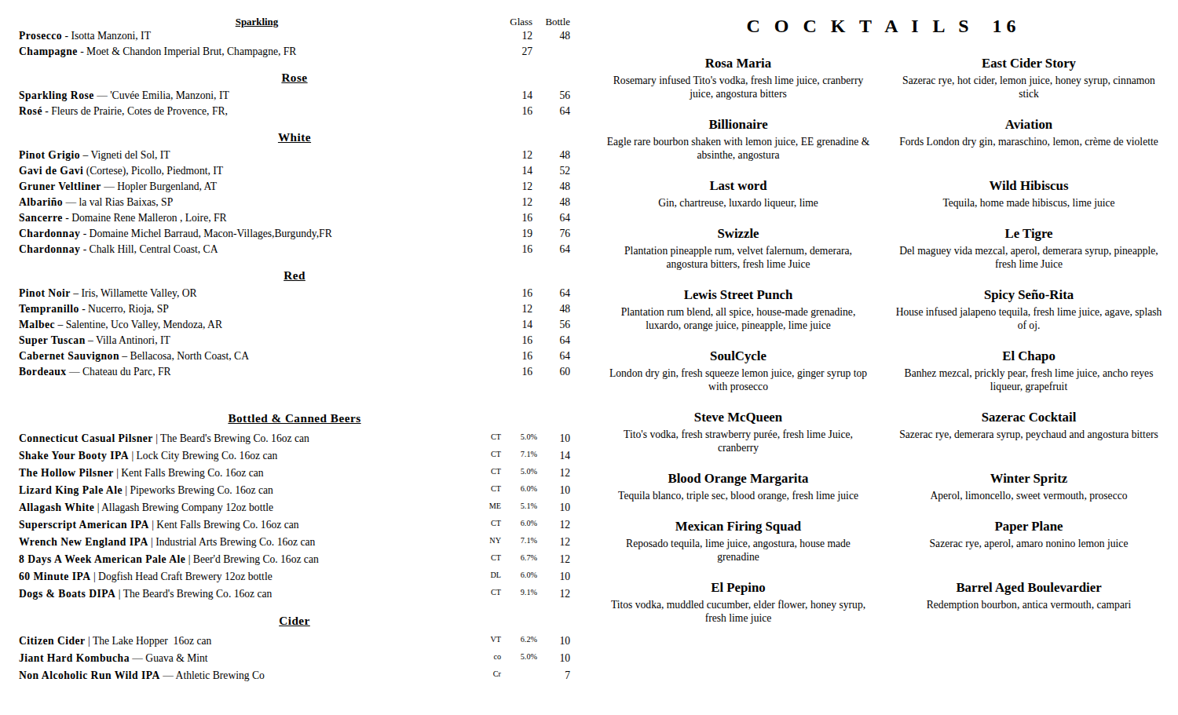| Sparkling | Glass | Bottle |
| --- | --- | --- |
| Prosecco - Isotta Manzoni, IT | 12 | 48 |
| Champagne - Moet & Chandon Imperial Brut, Champagne, FR | 27 | |
Rose
| Sparkling Rose — 'Cuvée Emilia, Manzoni, IT | 14 | 56 |
| Rosé - Fleurs de Prairie, Cotes de Provence, FR, | 16 | 64 |
White
| Pinot Grigio – Vigneti del Sol, IT | 12 | 48 |
| Gavi de Gavi (Cortese), Picollo, Piedmont, IT | 14 | 52 |
| Gruner Veltliner — Hopler Burgenland, AT | 12 | 48 |
| Albariño — la val Rias Baixas, SP | 12 | 48 |
| Sancerre - Domaine Rene Malleron , Loire, FR | 16 | 64 |
| Chardonnay - Domaine Michel Barraud, Macon-Villages,Burgundy,FR | 19 | 76 |
| Chardonnay - Chalk Hill, Central Coast, CA | 16 | 64 |
Red
| Pinot Noir – Iris, Willamette Valley, OR | 16 | 64 |
| Tempranillo - Nucerro, Rioja, SP | 12 | 48 |
| Malbec – Salentine, Uco Valley, Mendoza, AR | 14 | 56 |
| Super Tuscan – Villa Antinori, IT | 16 | 64 |
| Cabernet Sauvignon – Bellacosa, North Coast, CA | 16 | 64 |
| Bordeaux — Chateau du Parc, FR | 16 | 60 |
Bottled & Canned Beers
| Connecticut Casual Pilsner / The Beard's Brewing Co. 16oz can | CT | 5.0% | 10 |
| Shake Your Booty IPA / Lock City Brewing Co. 16oz can | CT | 7.1% | 14 |
| The Hollow Pilsner / Kent Falls Brewing Co. 16oz can | CT | 5.0% | 12 |
| Lizard King Pale Ale / Pipeworks Brewing Co. 16oz can | CT | 6.0% | 10 |
| Allagash White / Allagash Brewing Company 12oz bottle | ME | 5.1% | 10 |
| Superscript American IPA / Kent Falls Brewing Co. 16oz can | CT | 6.0% | 12 |
| Wrench New England IPA / Industrial Arts Brewing Co. 16oz can | NY | 7.1% | 12 |
| 8 Days A Week American Pale Ale / Beer'd Brewing Co. 16oz can | CT | 6.7% | 12 |
| 60 Minute IPA / Dogfish Head Craft Brewery 12oz bottle | DL | 6.0% | 10 |
| Dogs & Boats DIPA / The Beard's Brewing Co. 16oz can | CT | 9.1% | 12 |
Cider
| Citizen Cider / The Lake Hopper 16oz can | VT | 6.2% | 10 |
| Jiant Hard Kombucha — Guava & Mint | co | 5.0% | 10 |
| Non Alcoholic Run Wild IPA — Athletic Brewing Co | Cr | | 7 |
C O C K T A I L S 16
Rosa Maria
Rosemary infused Tito's vodka, fresh lime juice, cranberry juice, angostura bitters
East Cider Story
Sazerac rye, hot cider, lemon juice, honey syrup, cinnamon stick
Billionaire
Eagle rare bourbon shaken with lemon juice, EE grenadine & absinthe, angostura
Aviation
Fords London dry gin, maraschino, lemon, crème de violette
Last word
Gin, chartreuse, luxardo liqueur, lime
Wild Hibiscus
Tequila, home made hibiscus, lime juice
Swizzle
Plantation pineapple rum, velvet falernum, demerara, angostura bitters, fresh lime Juice
Le Tigre
Del maguey vida mezcal, aperol, demerara syrup, pineapple, fresh lime Juice
Lewis Street Punch
Plantation rum blend, all spice, house-made grenadine, luxardo, orange juice, pineapple, lime juice
Spicy Seño-Rita
House infused jalapeno tequila, fresh lime juice, agave, splash of oj.
SoulCycle
London dry gin, fresh squeeze lemon juice, ginger syrup top with prosecco
El Chapo
Banhez mezcal, prickly pear, fresh lime juice, ancho reyes liqueur, grapefruit
Steve McQueen
Tito's vodka, fresh strawberry purée, fresh lime Juice, cranberry
Sazerac Cocktail
Sazerac rye, demerara syrup, peychaud and angostura bitters
Blood Orange Margarita
Tequila blanco, triple sec, blood orange, fresh lime juice
Winter Spritz
Aperol, limoncello, sweet vermouth, prosecco
Mexican Firing Squad
Reposado tequila, lime juice, angostura, house made grenadine
Paper Plane
Sazerac rye, aperol, amaro nonino lemon juice
El Pepino
Titos vodka, muddled cucumber, elder flower, honey syrup, fresh lime juice
Barrel Aged Boulevardier
Redemption bourbon, antica vermouth, campari